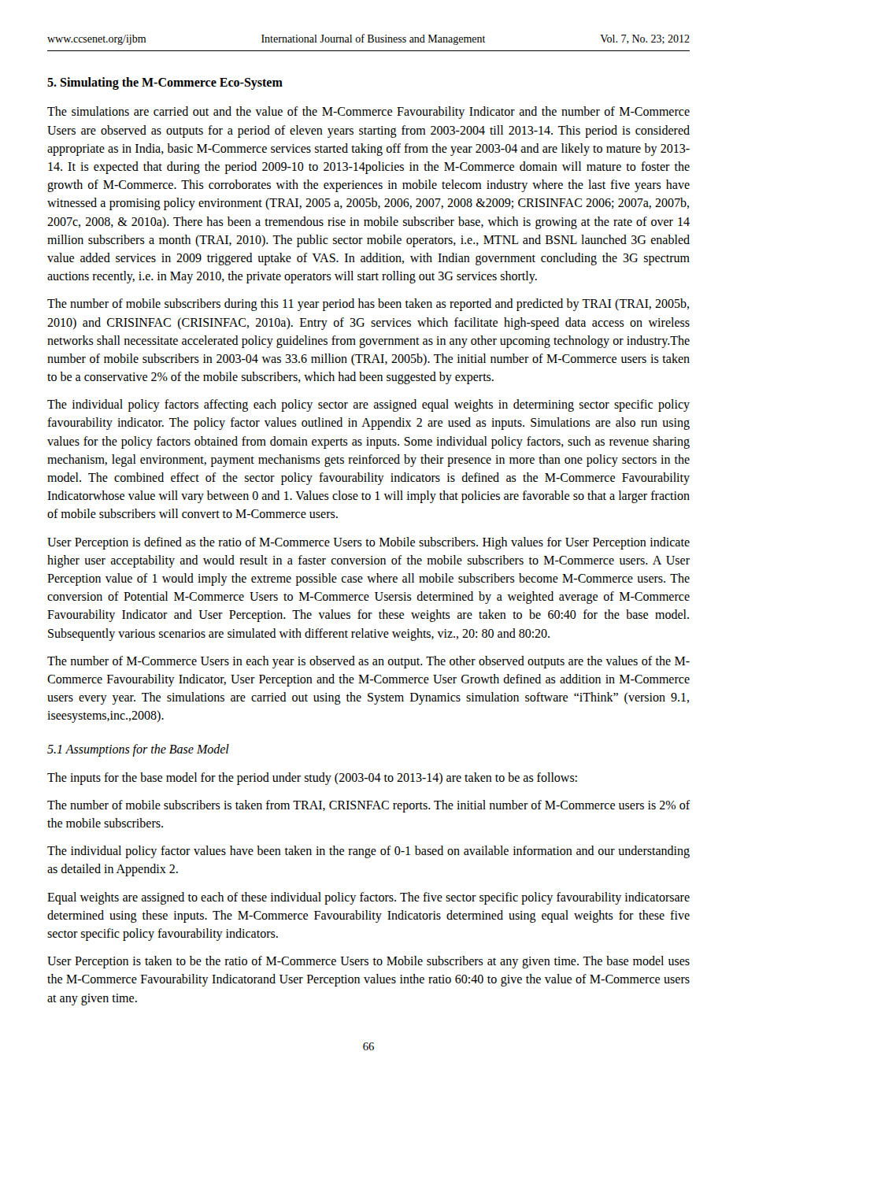www.ccsenet.org/ijbm International Journal of Business and Management Vol. 7, No. 23; 2012
5. Simulating the M-Commerce Eco-System
The simulations are carried out and the value of the M-Commerce Favourability Indicator and the number of M-Commerce Users are observed as outputs for a period of eleven years starting from 2003-2004 till 2013-14. This period is considered appropriate as in India, basic M-Commerce services started taking off from the year 2003-04 and are likely to mature by 2013-14. It is expected that during the period 2009-10 to 2013-14policies in the M-Commerce domain will mature to foster the growth of M-Commerce. This corroborates with the experiences in mobile telecom industry where the last five years have witnessed a promising policy environment (TRAI, 2005 a, 2005b, 2006, 2007, 2008 &2009; CRISINFAC 2006; 2007a, 2007b, 2007c, 2008, & 2010a). There has been a tremendous rise in mobile subscriber base, which is growing at the rate of over 14 million subscribers a month (TRAI, 2010). The public sector mobile operators, i.e., MTNL and BSNL launched 3G enabled value added services in 2009 triggered uptake of VAS. In addition, with Indian government concluding the 3G spectrum auctions recently, i.e. in May 2010, the private operators will start rolling out 3G services shortly.
The number of mobile subscribers during this 11 year period has been taken as reported and predicted by TRAI (TRAI, 2005b, 2010) and CRISINFAC (CRISINFAC, 2010a). Entry of 3G services which facilitate high-speed data access on wireless networks shall necessitate accelerated policy guidelines from government as in any other upcoming technology or industry.The number of mobile subscribers in 2003-04 was 33.6 million (TRAI, 2005b). The initial number of M-Commerce users is taken to be a conservative 2% of the mobile subscribers, which had been suggested by experts.
The individual policy factors affecting each policy sector are assigned equal weights in determining sector specific policy favourability indicator. The policy factor values outlined in Appendix 2 are used as inputs. Simulations are also run using values for the policy factors obtained from domain experts as inputs. Some individual policy factors, such as revenue sharing mechanism, legal environment, payment mechanisms gets reinforced by their presence in more than one policy sectors in the model. The combined effect of the sector policy favourability indicators is defined as the M-Commerce Favourability Indicatorwhose value will vary between 0 and 1. Values close to 1 will imply that policies are favorable so that a larger fraction of mobile subscribers will convert to M-Commerce users.
User Perception is defined as the ratio of M-Commerce Users to Mobile subscribers. High values for User Perception indicate higher user acceptability and would result in a faster conversion of the mobile subscribers to M-Commerce users. A User Perception value of 1 would imply the extreme possible case where all mobile subscribers become M-Commerce users. The conversion of Potential M-Commerce Users to M-Commerce Usersis determined by a weighted average of M-Commerce Favourability Indicator and User Perception. The values for these weights are taken to be 60:40 for the base model. Subsequently various scenarios are simulated with different relative weights, viz., 20: 80 and 80:20.
The number of M-Commerce Users in each year is observed as an output. The other observed outputs are the values of the M-Commerce Favourability Indicator, User Perception and the M-Commerce User Growth defined as addition in M-Commerce users every year. The simulations are carried out using the System Dynamics simulation software “iThink” (version 9.1, iseesystems,inc.,2008).
5.1 Assumptions for the Base Model
The inputs for the base model for the period under study (2003-04 to 2013-14) are taken to be as follows:
The number of mobile subscribers is taken from TRAI, CRISNFAC reports. The initial number of M-Commerce users is 2% of the mobile subscribers.
The individual policy factor values have been taken in the range of 0-1 based on available information and our understanding as detailed in Appendix 2.
Equal weights are assigned to each of these individual policy factors. The five sector specific policy favourability indicatorsare determined using these inputs. The M-Commerce Favourability Indicatoris determined using equal weights for these five sector specific policy favourability indicators.
User Perception is taken to be the ratio of M-Commerce Users to Mobile subscribers at any given time. The base model uses the M-Commerce Favourability Indicatorand User Perception values inthe ratio 60:40 to give the value of M-Commerce users at any given time.
66